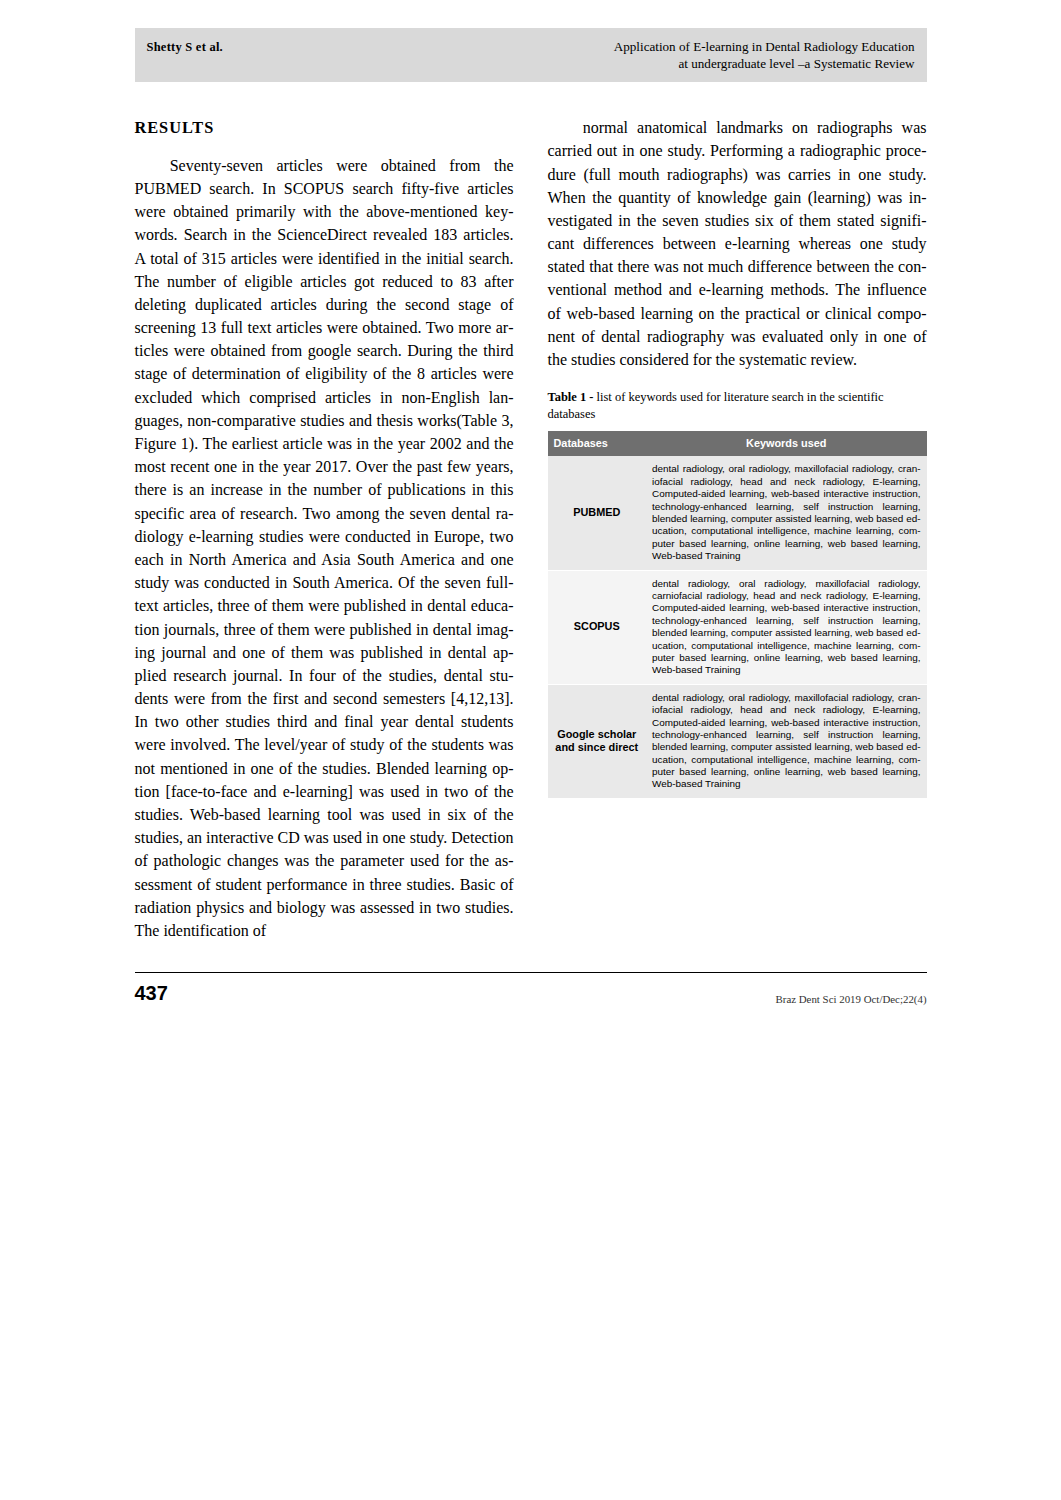Shetty S et al.
Application of E-learning in Dental Radiology Education
at undergraduate level –a Systematic Review
RESULTS
Seventy-seven articles were obtained from the PUBMED search. In SCOPUS search fifty-five articles were obtained primarily with the above-mentioned keywords. Search in the ScienceDirect revealed 183 articles. A total of 315 articles were identified in the initial search. The number of eligible articles got reduced to 83 after deleting duplicated articles during the second stage of screening 13 full text articles were obtained. Two more articles were obtained from google search. During the third stage of determination of eligibility of the 8 articles were excluded which comprised articles in non-English languages, non-comparative studies and thesis works(Table 3, Figure 1). The earliest article was in the year 2002 and the most recent one in the year 2017. Over the past few years, there is an increase in the number of publications in this specific area of research. Two among the seven dental radiology e-learning studies were conducted in Europe, two each in North America and Asia South America and one study was conducted in South America. Of the seven full-text articles, three of them were published in dental education journals, three of them were published in dental imaging journal and one of them was published in dental applied research journal. In four of the studies, dental students were from the first and second semesters [4,12,13]. In two other studies third and final year dental students were involved. The level/year of study of the students was not mentioned in one of the studies. Blended learning option [face-to-face and e-learning] was used in two of the studies. Web-based learning tool was used in six of the studies, an interactive CD was used in one study. Detection of pathologic changes was the parameter used for the assessment of student performance in three studies. Basic of radiation physics and biology was assessed in two studies. The identification of
normal anatomical landmarks on radiographs was carried out in one study. Performing a radiographic procedure (full mouth radiographs) was carries in one study. When the quantity of knowledge gain (learning) was investigated in the seven studies six of them stated significant differences between e-learning whereas one study stated that there was not much difference between the conventional method and e-learning methods. The influence of web-based learning on the practical or clinical component of dental radiography was evaluated only in one of the studies considered for the systematic review.
Table 1 - list of keywords used for literature search in the scientific databases
| Databases | Keywords used |
| --- | --- |
| PUBMED | dental radiology, oral radiology, maxillofacial radiology, craniofacial radiology, head and neck radiology, E-learning, Computed-aided learning, web-based interactive instruction, technology-enhanced learning, self instruction learning, blended learning, computer assisted learning, web based education, computational intelligence, machine learning, computer based learning, online learning, web based learning, Web-based Training |
| SCOPUS | dental radiology, oral radiology, maxillofacial radiology, carniofacial radiology, head and neck radiology, E-learning, Computed-aided learning, web-based interactive instruction, technology-enhanced learning, self instruction learning, blended learning, computer assisted learning, web based education, computational intelligence, machine learning, computer based learning, online learning, web based learning, Web-based Training |
| Google scholar and since direct | dental radiology, oral radiology, maxillofacial radiology, craniofacial radiology, head and neck radiology, E-learning, Computed-aided learning, web-based interactive instruction, technology-enhanced learning, self instruction learning, blended learning, computer assisted learning, web based education, computational intelligence, machine learning, computer based learning, online learning, web based learning, Web-based Training |
437
Braz Dent Sci 2019 Oct/Dec;22(4)